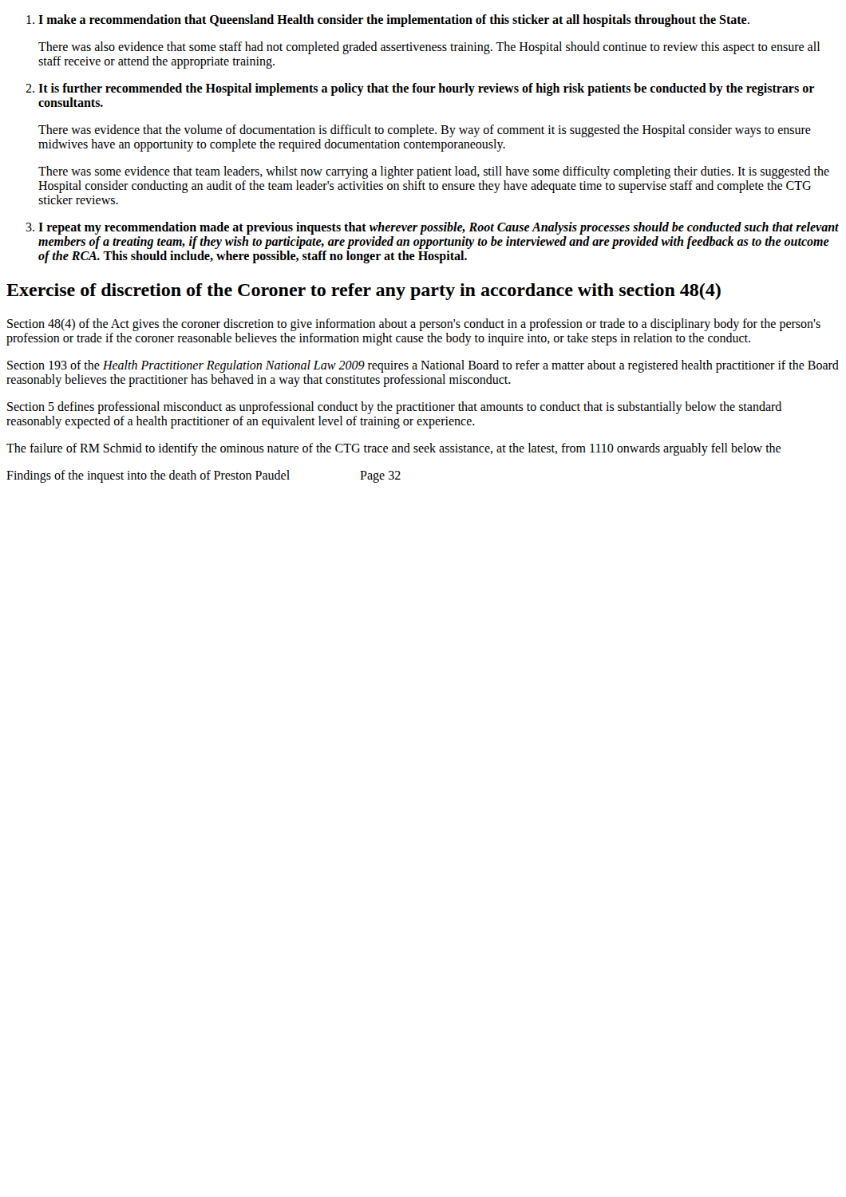I make a recommendation that Queensland Health consider the implementation of this sticker at all hospitals throughout the State.
There was also evidence that some staff had not completed graded assertiveness training. The Hospital should continue to review this aspect to ensure all staff receive or attend the appropriate training.
It is further recommended the Hospital implements a policy that the four hourly reviews of high risk patients be conducted by the registrars or consultants.
There was evidence that the volume of documentation is difficult to complete. By way of comment it is suggested the Hospital consider ways to ensure midwives have an opportunity to complete the required documentation contemporaneously.
There was some evidence that team leaders, whilst now carrying a lighter patient load, still have some difficulty completing their duties. It is suggested the Hospital consider conducting an audit of the team leader's activities on shift to ensure they have adequate time to supervise staff and complete the CTG sticker reviews.
I repeat my recommendation made at previous inquests that wherever possible, Root Cause Analysis processes should be conducted such that relevant members of a treating team, if they wish to participate, are provided an opportunity to be interviewed and are provided with feedback as to the outcome of the RCA. This should include, where possible, staff no longer at the Hospital.
Exercise of discretion of the Coroner to refer any party in accordance with section 48(4)
Section 48(4) of the Act gives the coroner discretion to give information about a person's conduct in a profession or trade to a disciplinary body for the person's profession or trade if the coroner reasonable believes the information might cause the body to inquire into, or take steps in relation to the conduct.
Section 193 of the Health Practitioner Regulation National Law 2009 requires a National Board to refer a matter about a registered health practitioner if the Board reasonably believes the practitioner has behaved in a way that constitutes professional misconduct.
Section 5 defines professional misconduct as unprofessional conduct by the practitioner that amounts to conduct that is substantially below the standard reasonably expected of a health practitioner of an equivalent level of training or experience.
The failure of RM Schmid to identify the ominous nature of the CTG trace and seek assistance, at the latest, from 1110 onwards arguably fell below the
Findings of the inquest into the death of Preston Paudel Page 32